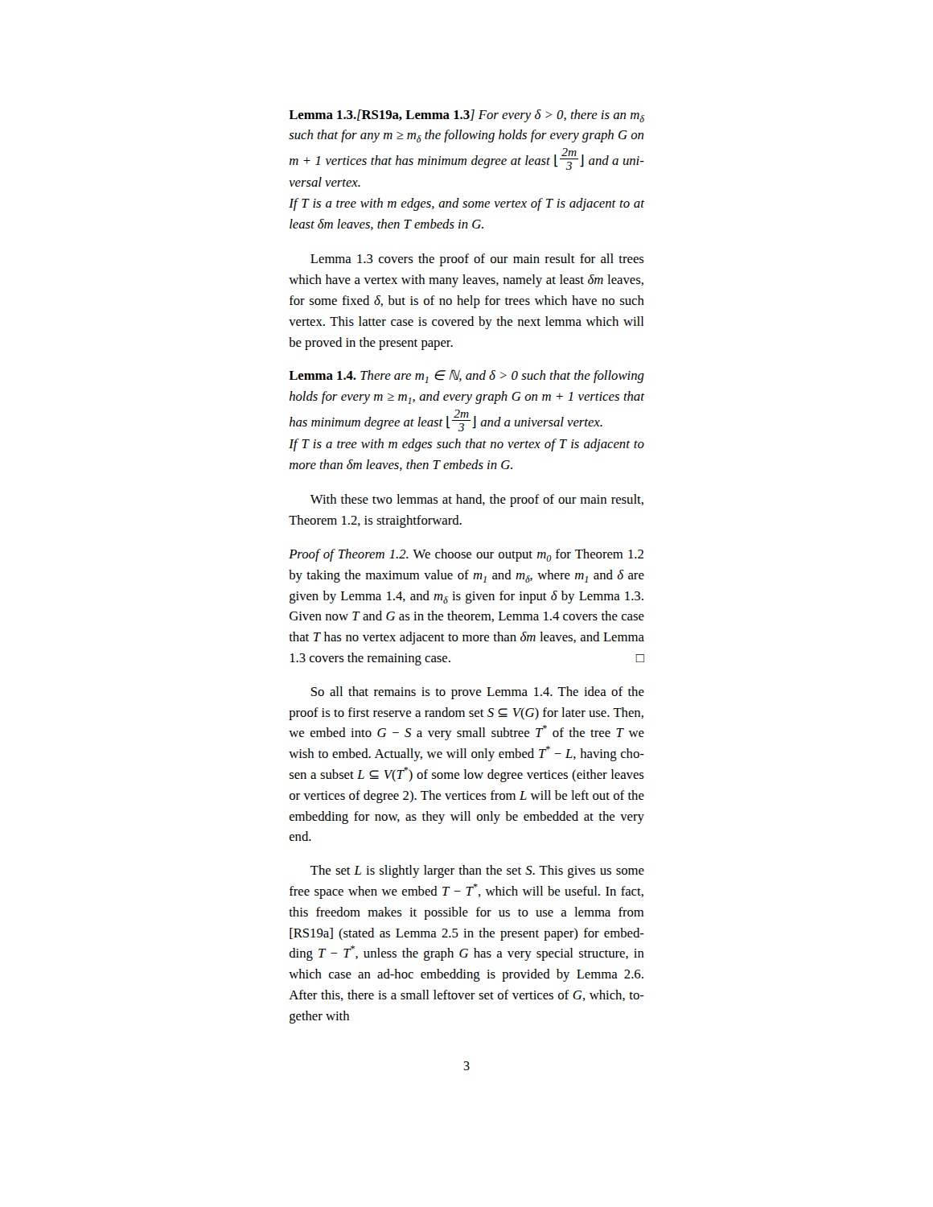Lemma 1.3.[RS19a, Lemma 1.3] For every δ > 0, there is an mδ such that for any m ≥ mδ the following holds for every graph G on m + 1 vertices that has minimum degree at least ⌊2m 3⌋ and a universal vertex.
If T is a tree with m edges, and some vertex of T is adjacent to at least δm leaves, then T embeds in G.
Lemma 1.3 covers the proof of our main result for all trees which have a vertex with many leaves, namely at least δm leaves, for some fixed δ, but is of no help for trees which have no such vertex. This latter case is covered by the next lemma which will be proved in the present paper.
Lemma 1.4. There are m1 ∈ ℕ, and δ > 0 such that the following holds for every m ≥ m1, and every graph G on m + 1 vertices that has minimum degree at least ⌊2m 3⌋ and a universal vertex.
If T is a tree with m edges such that no vertex of T is adjacent to more than δm leaves, then T embeds in G.
With these two lemmas at hand, the proof of our main result, Theorem 1.2, is straightforward.
Proof of Theorem 1.2. We choose our output m0 for Theorem 1.2 by taking the maximum value of m1 and mδ, where m1 and δ are given by Lemma 1.4, and mδ is given for input δ by Lemma 1.3. Given now T and G as in the theorem, Lemma 1.4 covers the case that T has no vertex adjacent to more than δm leaves, and Lemma 1.3 covers the remaining case.□
So all that remains is to prove Lemma 1.4. The idea of the proof is to first reserve a random set S ⊆ V(G) for later use. Then, we embed into G − S a very small subtree T* of the tree T we wish to embed. Actually, we will only embed T* − L, having chosen a subset L ⊆ V(T*) of some low degree vertices (either leaves or vertices of degree 2). The vertices from L will be left out of the embedding for now, as they will only be embedded at the very end.
The set L is slightly larger than the set S. This gives us some free space when we embed T − T*, which will be useful. In fact, this freedom makes it possible for us to use a lemma from [RS19a] (stated as Lemma 2.5 in the present paper) for embedding T − T*, unless the graph G has a very special structure, in which case an ad-hoc embedding is provided by Lemma 2.6. After this, there is a small leftover set of vertices of G, which, together with
3